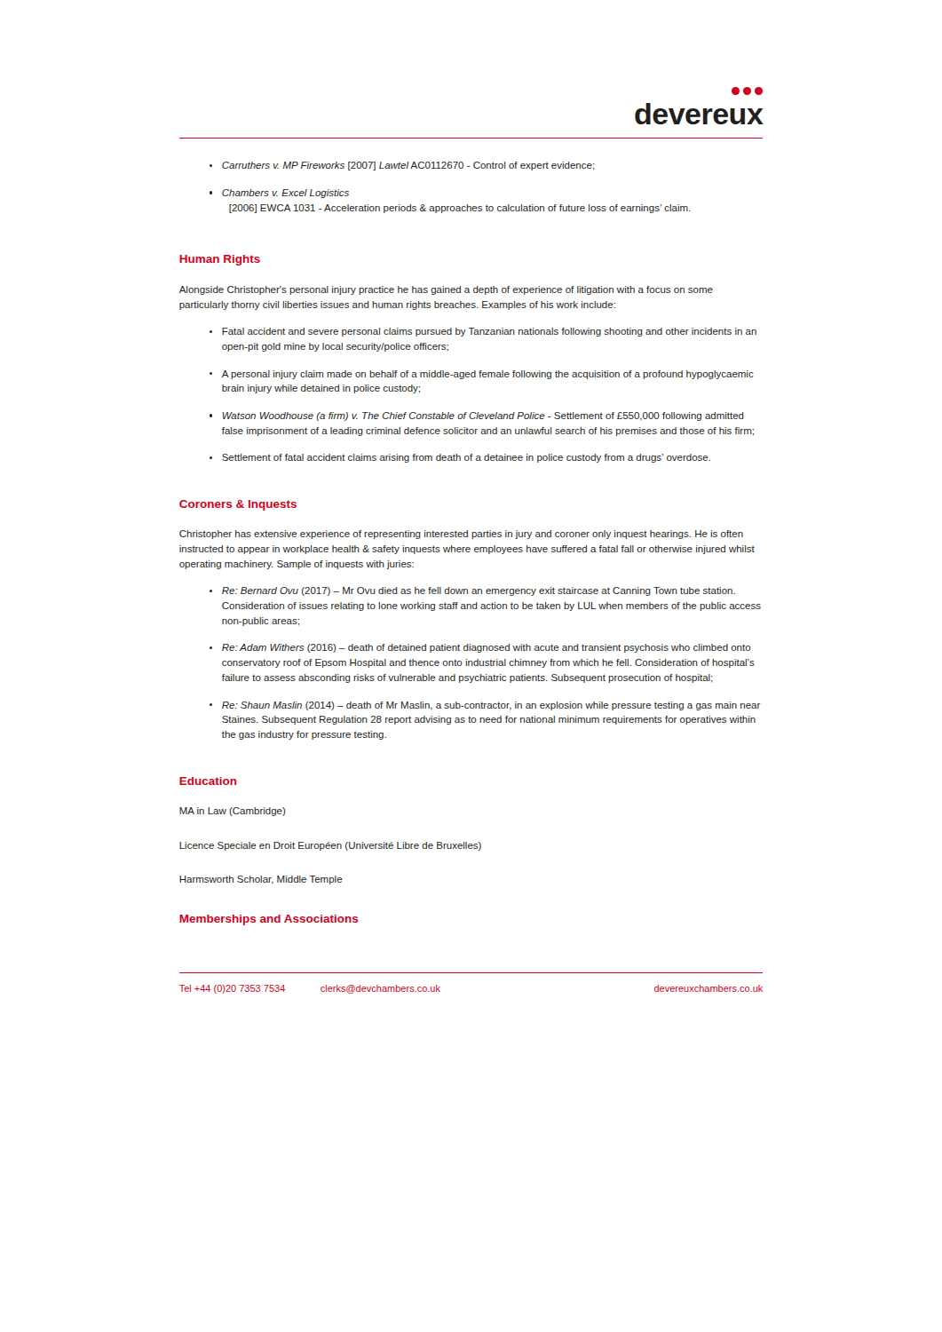devereux
Carruthers v. MP Fireworks [2007] Lawtel AC0112670 - Control of expert evidence;
Chambers v. Excel Logistics [2006] EWCA 1031 - Acceleration periods & approaches to calculation of future loss of earnings’ claim.
Human Rights
Alongside Christopher's personal injury practice he has gained a depth of experience of litigation with a focus on some particularly thorny civil liberties issues and human rights breaches. Examples of his work include:
Fatal accident and severe personal claims pursued by Tanzanian nationals following shooting and other incidents in an open-pit gold mine by local security/police officers;
A personal injury claim made on behalf of a middle-aged female following the acquisition of a profound hypoglycaemic brain injury while detained in police custody;
Watson Woodhouse (a firm) v. The Chief Constable of Cleveland Police - Settlement of £550,000 following admitted false imprisonment of a leading criminal defence solicitor and an unlawful search of his premises and those of his firm;
Settlement of fatal accident claims arising from death of a detainee in police custody from a drugs’ overdose.
Coroners & Inquests
Christopher has extensive experience of representing interested parties in jury and coroner only inquest hearings. He is often instructed to appear in workplace health & safety inquests where employees have suffered a fatal fall or otherwise injured whilst operating machinery. Sample of inquests with juries:
Re: Bernard Ovu (2017) – Mr Ovu died as he fell down an emergency exit staircase at Canning Town tube station. Consideration of issues relating to lone working staff and action to be taken by LUL when members of the public access non-public areas;
Re: Adam Withers (2016) – death of detained patient diagnosed with acute and transient psychosis who climbed onto conservatory roof of Epsom Hospital and thence onto industrial chimney from which he fell. Consideration of hospital’s failure to assess absconding risks of vulnerable and psychiatric patients. Subsequent prosecution of hospital;
Re: Shaun Maslin (2014) – death of Mr Maslin, a sub-contractor, in an explosion while pressure testing a gas main near Staines. Subsequent Regulation 28 report advising as to need for national minimum requirements for operatives within the gas industry for pressure testing.
Education
MA in Law (Cambridge)
Licence Speciale en Droit Européen (Université Libre de Bruxelles)
Harmsworth Scholar, Middle Temple
Memberships and Associations
Tel +44 (0)20 7353 7534 clerks@devchambers.co.uk devereuxchambers.co.uk